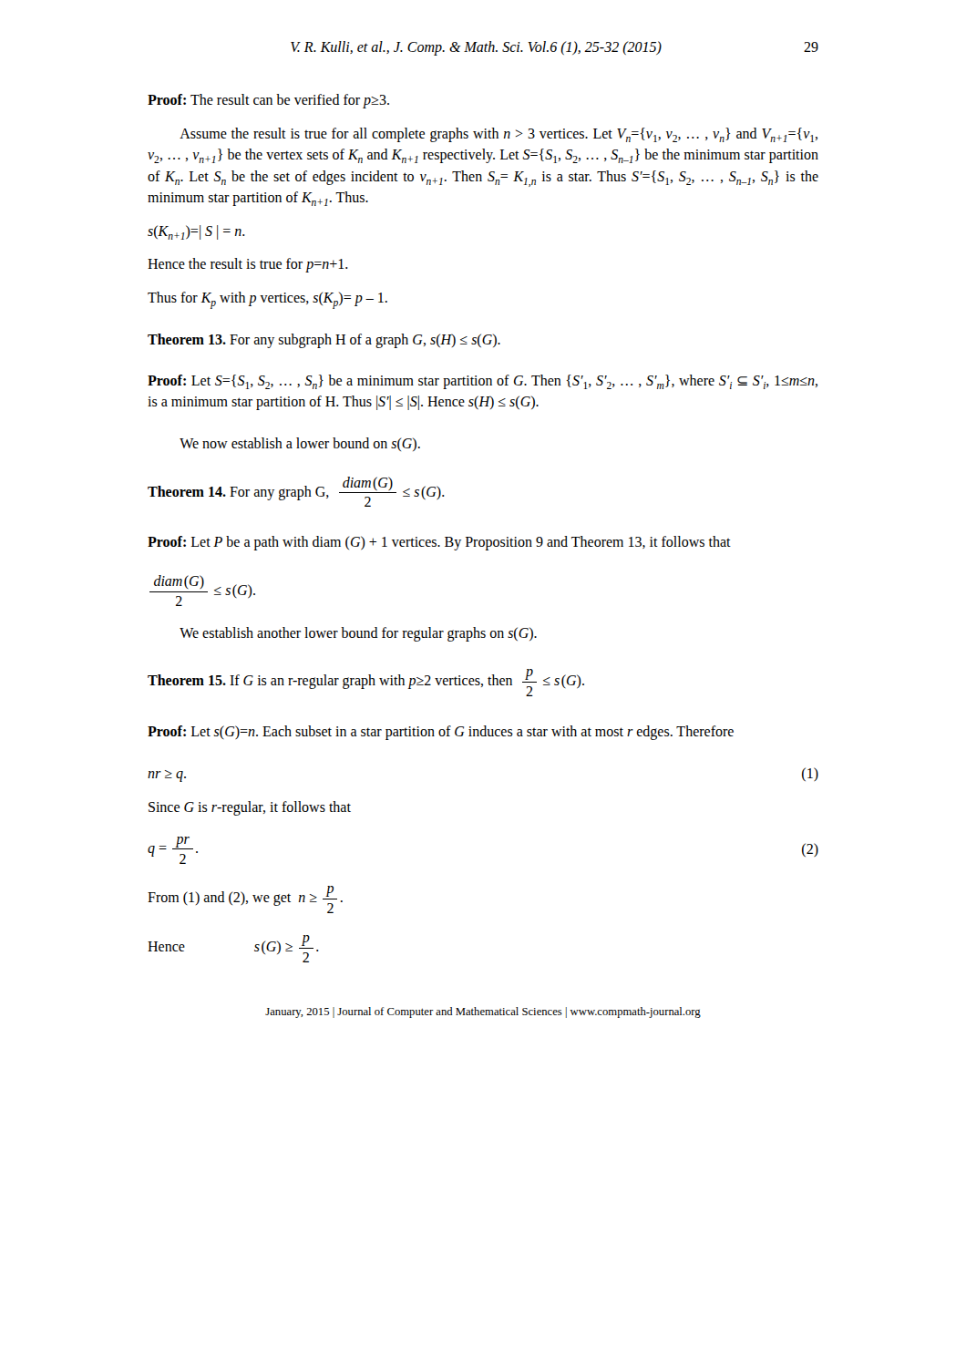V. R. Kulli, et al., J. Comp. & Math. Sci. Vol.6 (1), 25-32 (2015) 29
Proof: The result can be verified for p≥3.
Assume the result is true for all complete graphs with n > 3 vertices. Let Vn={v1, v2, … , vn} and Vn+1={v1, v2, … , vn+1} be the vertex sets of Kn and Kn+1 respectively. Let S={S1, S2, … , Sn–1} be the minimum star partition of Kn. Let Sn be the set of edges incident to vn+1. Then Sn= K1,n is a star. Thus S′={S1, S2, … , Sn–1, Sn} is the minimum star partition of Kn+1. Thus.
s(Kn+1)=| S | = n.
Hence the result is true for p=n+1.
Thus for Kp with p vertices, s(Kp)= p – 1.
Theorem 13. For any subgraph H of a graph G, s(H) ≤ s(G).
Proof: Let S={S1, S2, … , Sn} be a minimum star partition of G. Then {S′1, S′2, … , S′m}, where S′i ⊆ S′i, 1≤m≤n, is a minimum star partition of H. Thus |S′| ≤ |S|. Hence s(H) ≤ s(G).
We now establish a lower bound on s(G).
Theorem 14. For any graph G, diam (G) 2 ≤ s (G).
Proof: Let P be a path with diam (G) + 1 vertices. By Proposition 9 and Theorem 13, it follows that
diam (G) 2 ≤ s (G).
We establish another lower bound for regular graphs on s(G).
Theorem 15. If G is an r-regular graph with p≥2 vertices, then p 2 ≤ s (G).
Proof: Let s(G)=n. Each subset in a star partition of G induces a star with at most r edges. Therefore
nr ≥ q. (1)
Since G is r-regular, it follows that
q = pr 2. (2)
From (1) and (2), we get n ≥ p 2.
Hence s (G) ≥ p 2.
January, 2015 | Journal of Computer and Mathematical Sciences | www.compmath-journal.org